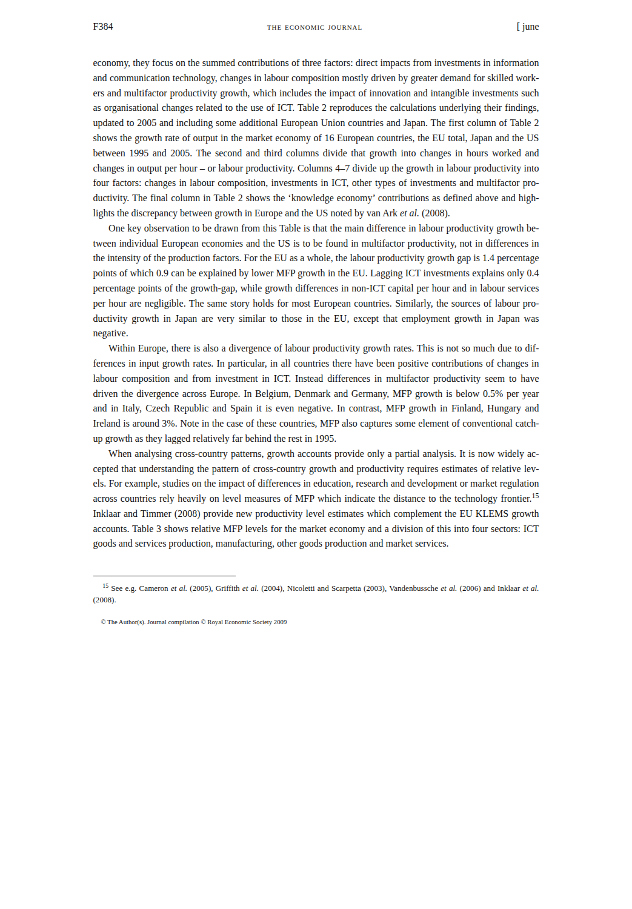F384 the economic journal [ june
economy, they focus on the summed contributions of three factors: direct impacts from investments in information and communication technology, changes in labour composition mostly driven by greater demand for skilled workers and multifactor productivity growth, which includes the impact of innovation and intangible investments such as organisational changes related to the use of ICT. Table 2 reproduces the calculations underlying their findings, updated to 2005 and including some additional European Union countries and Japan. The first column of Table 2 shows the growth rate of output in the market economy of 16 European countries, the EU total, Japan and the US between 1995 and 2005. The second and third columns divide that growth into changes in hours worked and changes in output per hour – or labour productivity. Columns 4–7 divide up the growth in labour productivity into four factors: changes in labour composition, investments in ICT, other types of investments and multifactor productivity. The final column in Table 2 shows the ‘knowledge economy’ contributions as defined above and highlights the discrepancy between growth in Europe and the US noted by van Ark et al. (2008).
One key observation to be drawn from this Table is that the main difference in labour productivity growth between individual European economies and the US is to be found in multifactor productivity, not in differences in the intensity of the production factors. For the EU as a whole, the labour productivity growth gap is 1.4 percentage points of which 0.9 can be explained by lower MFP growth in the EU. Lagging ICT investments explains only 0.4 percentage points of the growth-gap, while growth differences in non-ICT capital per hour and in labour services per hour are negligible. The same story holds for most European countries. Similarly, the sources of labour productivity growth in Japan are very similar to those in the EU, except that employment growth in Japan was negative.
Within Europe, there is also a divergence of labour productivity growth rates. This is not so much due to differences in input growth rates. In particular, in all countries there have been positive contributions of changes in labour composition and from investment in ICT. Instead differences in multifactor productivity seem to have driven the divergence across Europe. In Belgium, Denmark and Germany, MFP growth is below 0.5% per year and in Italy, Czech Republic and Spain it is even negative. In contrast, MFP growth in Finland, Hungary and Ireland is around 3%. Note in the case of these countries, MFP also captures some element of conventional catch-up growth as they lagged relatively far behind the rest in 1995.
When analysing cross-country patterns, growth accounts provide only a partial analysis. It is now widely accepted that understanding the pattern of cross-country growth and productivity requires estimates of relative levels. For example, studies on the impact of differences in education, research and development or market regulation across countries rely heavily on level measures of MFP which indicate the distance to the technology frontier.15 Inklaar and Timmer (2008) provide new productivity level estimates which complement the EU KLEMS growth accounts. Table 3 shows relative MFP levels for the market economy and a division of this into four sectors: ICT goods and services production, manufacturing, other goods production and market services.
15 See e.g. Cameron et al. (2005), Griffith et al. (2004), Nicoletti and Scarpetta (2003), Vandenbussche et al. (2006) and Inklaar et al. (2008).
© The Author(s). Journal compilation © Royal Economic Society 2009